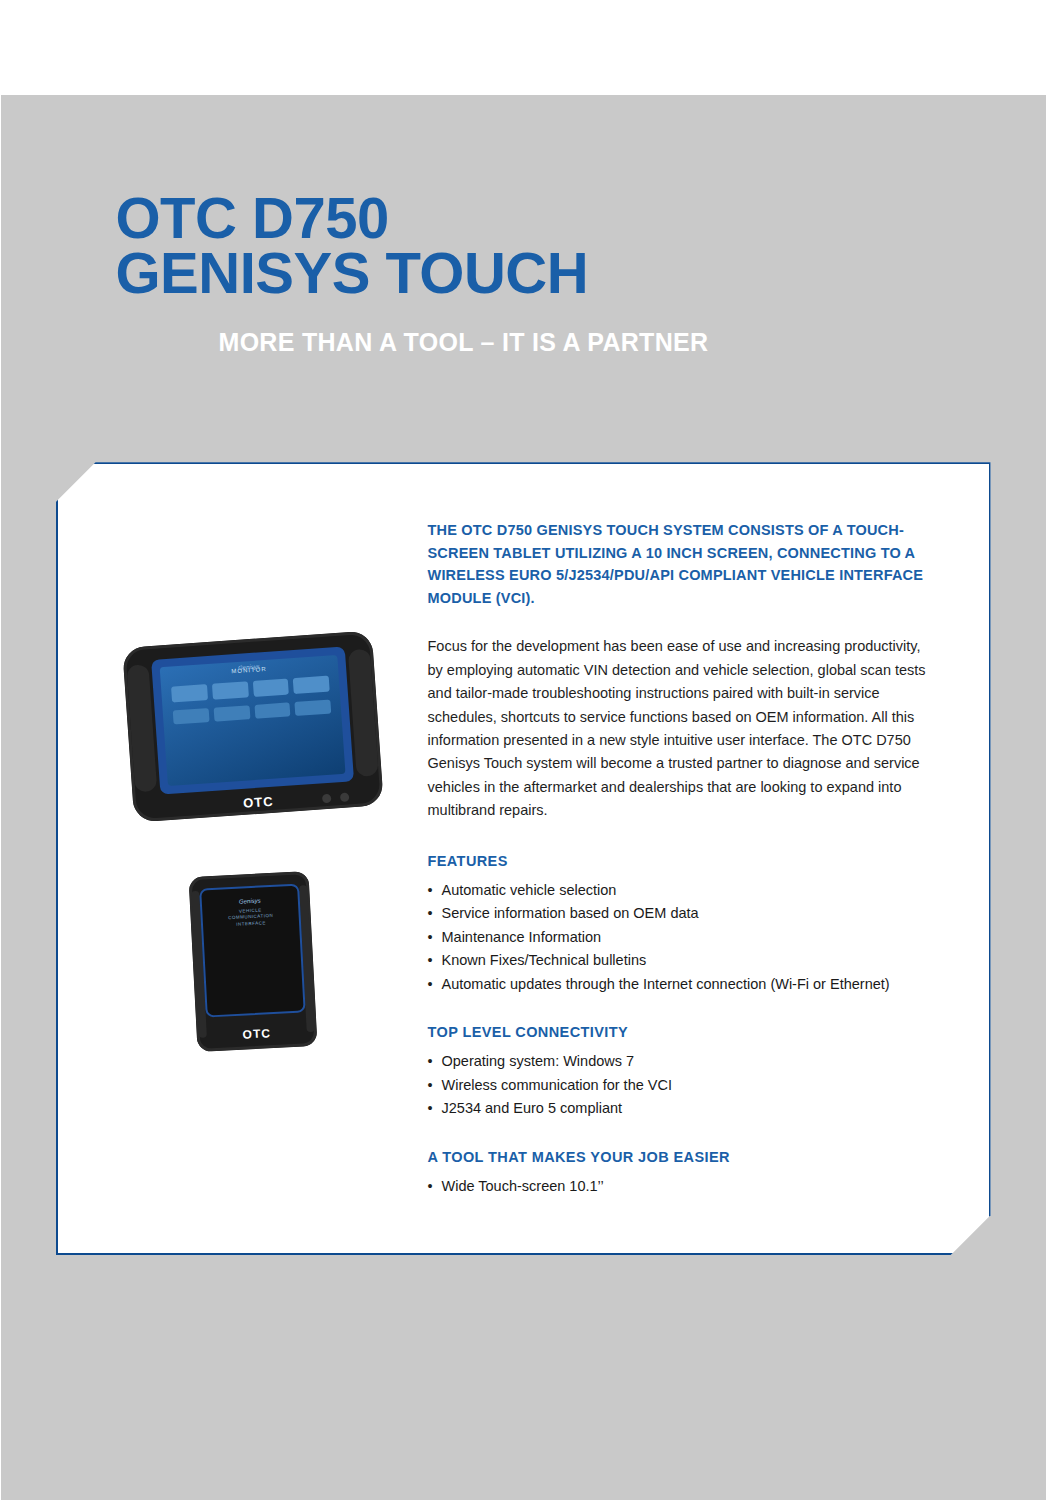OTC D750Genisys Touch
More than a tool – it is a partner
Genisys
MONITOR
OTC
Genisys
VEHICLE
COMMUNICATION
INTERFACE
OTC
The OTC D750 Genisys Touch system consists of a touch-screen tablet utilizing a 10 inch screen, connecting to a wireless Euro 5/J2534/PDU/API compliant vehicle interface module (VCI).
Focus for the development has been ease of use and increasing productivity, by employing automatic VIN detection and vehicle selection, global scan tests and tailor-made troubleshooting instructions paired with built-in service schedules, shortcuts to service functions based on OEM information. All this information presented in a new style intuitive user interface. The OTC D750 Genisys Touch system will become a trusted partner to diagnose and service vehicles in the aftermarket and dealerships that are looking to expand into multibrand repairs.
Features
Automatic vehicle selection
Service information based on OEM data
Maintenance Information
Known Fixes/Technical bulletins
Automatic updates through the Internet connection (Wi-Fi or Ethernet)
Top level connectivity
Operating system: Windows 7
Wireless communication for the VCI
J2534 and Euro 5 compliant
A tool that makes your job easier
Wide Touch-screen 10.1’’